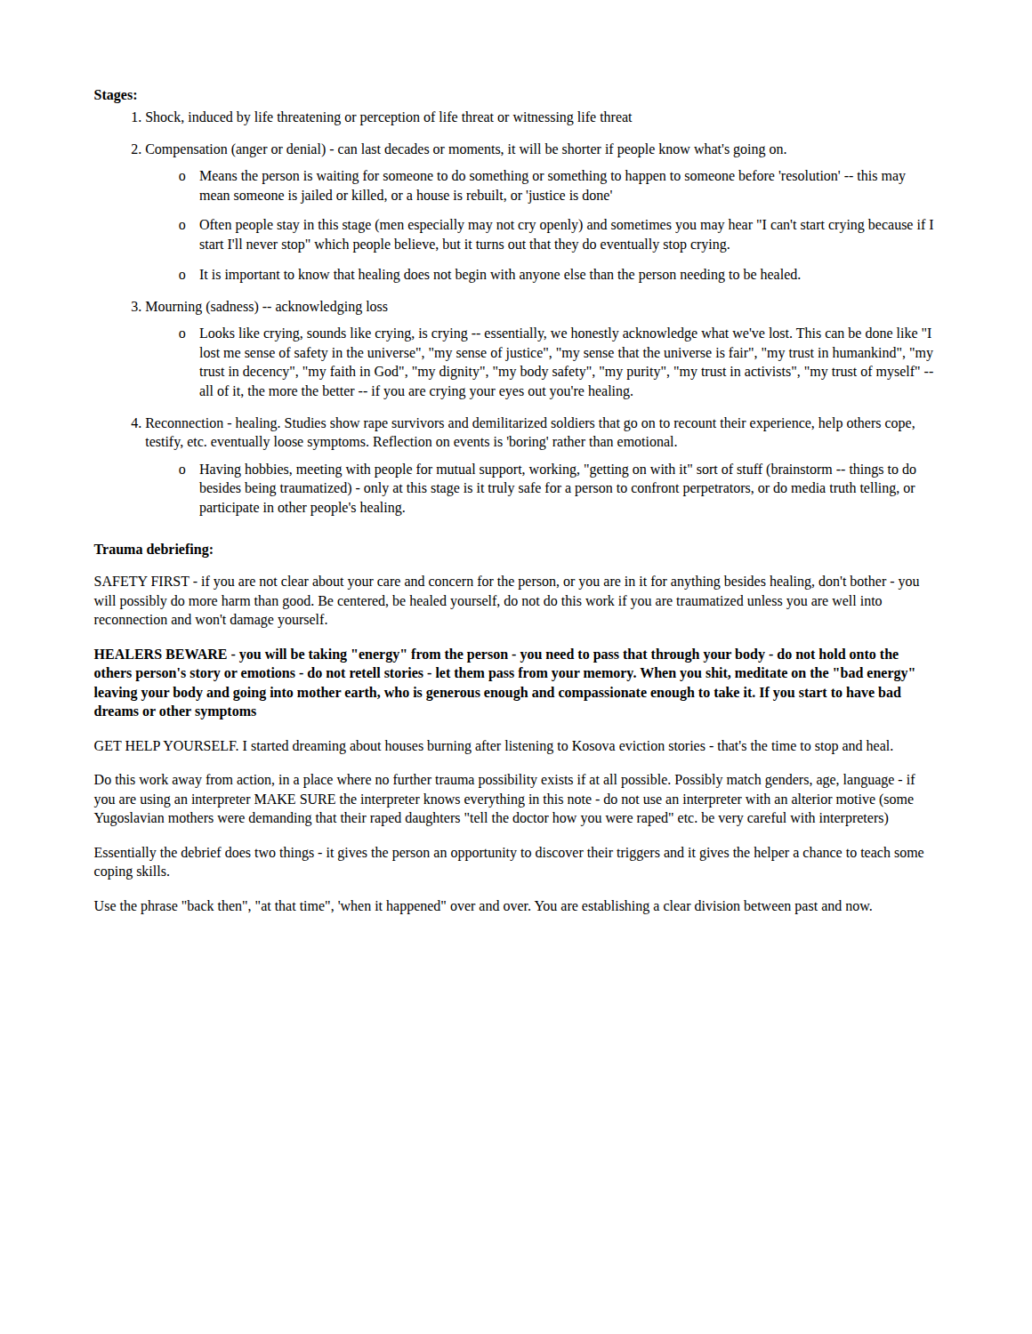Stages:
Shock, induced by life threatening or perception of life threat or witnessing life threat
Compensation (anger or denial) - can last decades or moments, it will be shorter if people know what's going on.
Means the person is waiting for someone to do something or something to happen to someone before 'resolution' -- this may mean someone is jailed or killed, or a house is rebuilt, or 'justice is done'
Often people stay in this stage (men especially may not cry openly) and sometimes you may hear "I can't start crying because if I start I'll never stop" which people believe, but it turns out that they do eventually stop crying.
It is important to know that healing does not begin with anyone else than the person needing to be healed.
Mourning (sadness) -- acknowledging loss
Looks like crying, sounds like crying, is crying -- essentially, we honestly acknowledge what we've lost. This can be done like "I lost me sense of safety in the universe", "my sense of justice", "my sense that the universe is fair", "my trust in humankind", "my trust in decency", "my faith in God", "my dignity", "my body safety", "my purity", "my trust in activists", "my trust of myself" -- all of it, the more the better -- if you are crying your eyes out you're healing.
Reconnection - healing. Studies show rape survivors and demilitarized soldiers that go on to recount their experience, help others cope, testify, etc. eventually loose symptoms. Reflection on events is 'boring' rather than emotional.
Having hobbies, meeting with people for mutual support, working, "getting on with it" sort of stuff (brainstorm -- things to do besides being traumatized) - only at this stage is it truly safe for a person to confront perpetrators, or do media truth telling, or participate in other people's healing.
Trauma debriefing:
SAFETY FIRST - if you are not clear about your care and concern for the person, or you are in it for anything besides healing, don't bother - you will possibly do more harm than good. Be centered, be healed yourself, do not do this work if you are traumatized unless you are well into reconnection and won't damage yourself.
HEALERS BEWARE - you will be taking "energy" from the person - you need to pass that through your body - do not hold onto the others person's story or emotions - do not retell stories - let them pass from your memory. When you shit, meditate on the "bad energy" leaving your body and going into mother earth, who is generous enough and compassionate enough to take it. If you start to have bad dreams or other symptoms
GET HELP YOURSELF. I started dreaming about houses burning after listening to Kosova eviction stories - that's the time to stop and heal.
Do this work away from action, in a place where no further trauma possibility exists if at all possible. Possibly match genders, age, language - if you are using an interpreter MAKE SURE the interpreter knows everything in this note - do not use an interpreter with an alterior motive (some Yugoslavian mothers were demanding that their raped daughters "tell the doctor how you were raped" etc. be very careful with interpreters)
Essentially the debrief does two things - it gives the person an opportunity to discover their triggers and it gives the helper a chance to teach some coping skills.
Use the phrase "back then", "at that time", 'when it happened" over and over. You are establishing a clear division between past and now.